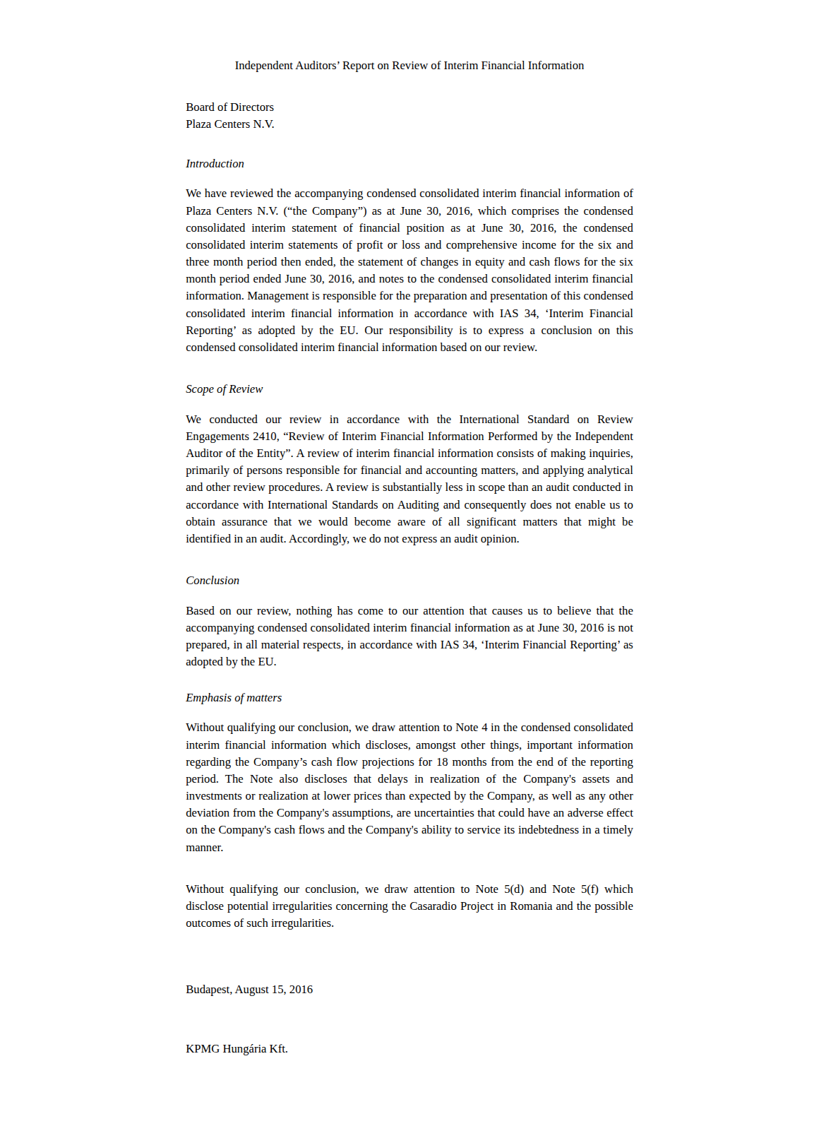Independent Auditors’ Report on Review of Interim Financial Information
Board of Directors
Plaza Centers N.V.
Introduction
We have reviewed the accompanying condensed consolidated interim financial information of Plaza Centers N.V. (“the Company”) as at June 30, 2016, which comprises the condensed consolidated interim statement of financial position as at June 30, 2016, the condensed consolidated interim statements of profit or loss and comprehensive income for the six and three month period then ended, the statement of changes in equity and cash flows for the six month period ended June 30, 2016, and notes to the condensed consolidated interim financial information. Management is responsible for the preparation and presentation of this condensed consolidated interim financial information in accordance with IAS 34, ‘Interim Financial Reporting’ as adopted by the EU. Our responsibility is to express a conclusion on this condensed consolidated interim financial information based on our review.
Scope of Review
We conducted our review in accordance with the International Standard on Review Engagements 2410, “Review of Interim Financial Information Performed by the Independent Auditor of the Entity”. A review of interim financial information consists of making inquiries, primarily of persons responsible for financial and accounting matters, and applying analytical and other review procedures. A review is substantially less in scope than an audit conducted in accordance with International Standards on Auditing and consequently does not enable us to obtain assurance that we would become aware of all significant matters that might be identified in an audit. Accordingly, we do not express an audit opinion.
Conclusion
Based on our review, nothing has come to our attention that causes us to believe that the accompanying condensed consolidated interim financial information as at June 30, 2016 is not prepared, in all material respects, in accordance with IAS 34, ‘Interim Financial Reporting’ as adopted by the EU.
Emphasis of matters
Without qualifying our conclusion, we draw attention to Note 4 in the condensed consolidated interim financial information which discloses, amongst other things, important information regarding the Company’s cash flow projections for 18 months from the end of the reporting period. The Note also discloses that delays in realization of the Company's assets and investments or realization at lower prices than expected by the Company, as well as any other deviation from the Company's assumptions, are uncertainties that could have an adverse effect on the Company's cash flows and the Company's ability to service its indebtedness in a timely manner.
Without qualifying our conclusion, we draw attention to Note 5(d) and Note 5(f) which disclose potential irregularities concerning the Casaradio Project in Romania and the possible outcomes of such irregularities.
Budapest, August 15, 2016
KPMG Hungária Kft.